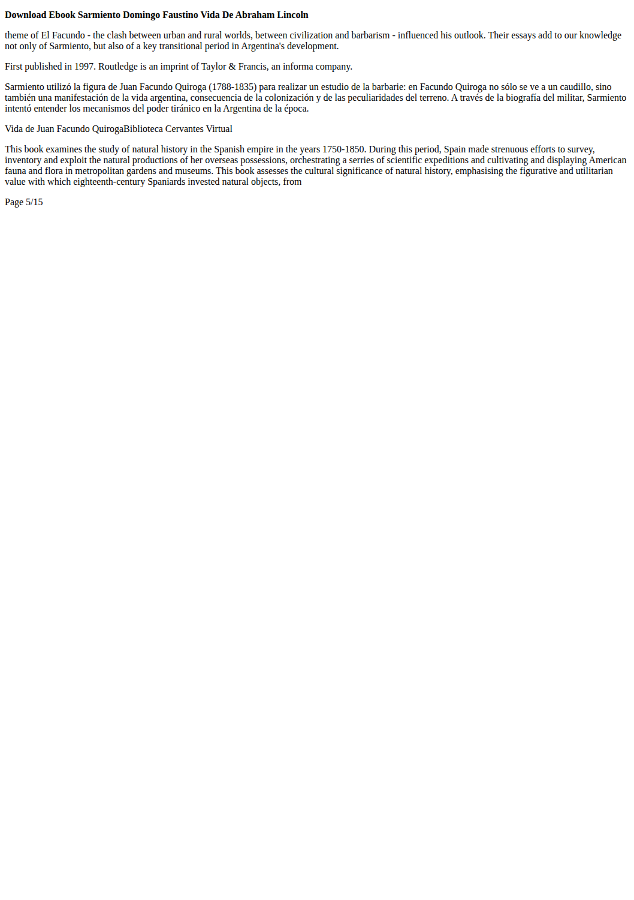Download Ebook Sarmiento Domingo Faustino Vida De Abraham Lincoln
theme of El Facundo - the clash between urban and rural worlds, between civilization and barbarism - influenced his outlook. Their essays add to our knowledge not only of Sarmiento, but also of a key transitional period in Argentina's development.
First published in 1997. Routledge is an imprint of Taylor & Francis, an informa company.
Sarmiento utilizó la figura de Juan Facundo Quiroga (1788-1835) para realizar un estudio de la barbarie: en Facundo Quiroga no sólo se ve a un caudillo, sino también una manifestación de la vida argentina, consecuencia de la colonización y de las peculiaridades del terreno. A través de la biografía del militar, Sarmiento intentó entender los mecanismos del poder tiránico en la Argentina de la época.
Vida de Juan Facundo QuirogaBiblioteca Cervantes Virtual
This book examines the study of natural history in the Spanish empire in the years 1750-1850. During this period, Spain made strenuous efforts to survey, inventory and exploit the natural productions of her overseas possessions, orchestrating a serries of scientific expeditions and cultivating and displaying American fauna and flora in metropolitan gardens and museums. This book assesses the cultural significance of natural history, emphasising the figurative and utilitarian value with which eighteenth-century Spaniards invested natural objects, from
Page 5/15